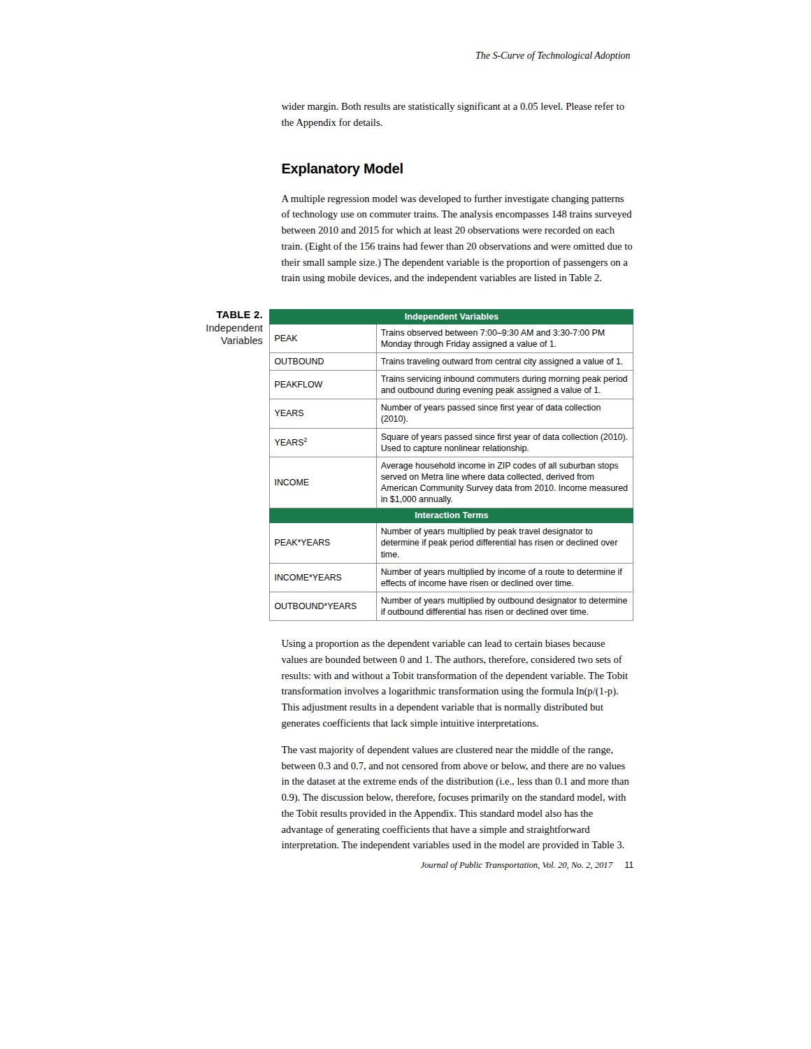The S-Curve of Technological Adoption
wider margin. Both results are statistically significant at a 0.05 level. Please refer to the Appendix for details.
Explanatory Model
A multiple regression model was developed to further investigate changing patterns of technology use on commuter trains. The analysis encompasses 148 trains surveyed between 2010 and 2015 for which at least 20 observations were recorded on each train. (Eight of the 156 trains had fewer than 20 observations and were omitted due to their small sample size.) The dependent variable is the proportion of passengers on a train using mobile devices, and the independent variables are listed in Table 2.
TABLE 2. Independent Variables
| Independent Variables |
| --- |
| PEAK | Trains observed between 7:00–9:30 AM and 3:30-7:00 PM Monday through Friday assigned a value of 1. |
| OUTBOUND | Trains traveling outward from central city assigned a value of 1. |
| PEAKFLOW | Trains servicing inbound commuters during morning peak period and outbound during evening peak assigned a value of 1. |
| YEARS | Number of years passed since first year of data collection (2010). |
| YEARS 2 | Square of years passed since first year of data collection (2010). Used to capture nonlinear relationship. |
| INCOME | Average household income in ZIP codes of all suburban stops served on Metra line where data collected, derived from American Community Survey data from 2010. Income measured in $1,000 annually. |
| Interaction Terms |
| PEAK*YEARS | Number of years multiplied by peak travel designator to determine if peak period differential has risen or declined over time. |
| INCOME*YEARS | Number of years multiplied by income of a route to determine if effects of income have risen or declined over time. |
| OUTBOUND*YEARS | Number of years multiplied by outbound designator to determine if outbound differential has risen or declined over time. |
Using a proportion as the dependent variable can lead to certain biases because values are bounded between 0 and 1. The authors, therefore, considered two sets of results: with and without a Tobit transformation of the dependent variable. The Tobit transformation involves a logarithmic transformation using the formula ln(p/(1-p). This adjustment results in a dependent variable that is normally distributed but generates coefficients that lack simple intuitive interpretations.
The vast majority of dependent values are clustered near the middle of the range, between 0.3 and 0.7, and not censored from above or below, and there are no values in the dataset at the extreme ends of the distribution (i.e., less than 0.1 and more than 0.9). The discussion below, therefore, focuses primarily on the standard model, with the Tobit results provided in the Appendix. This standard model also has the advantage of generating coefficients that have a simple and straightforward interpretation. The independent variables used in the model are provided in Table 3.
Journal of Public Transportation, Vol. 20, No. 2, 201711